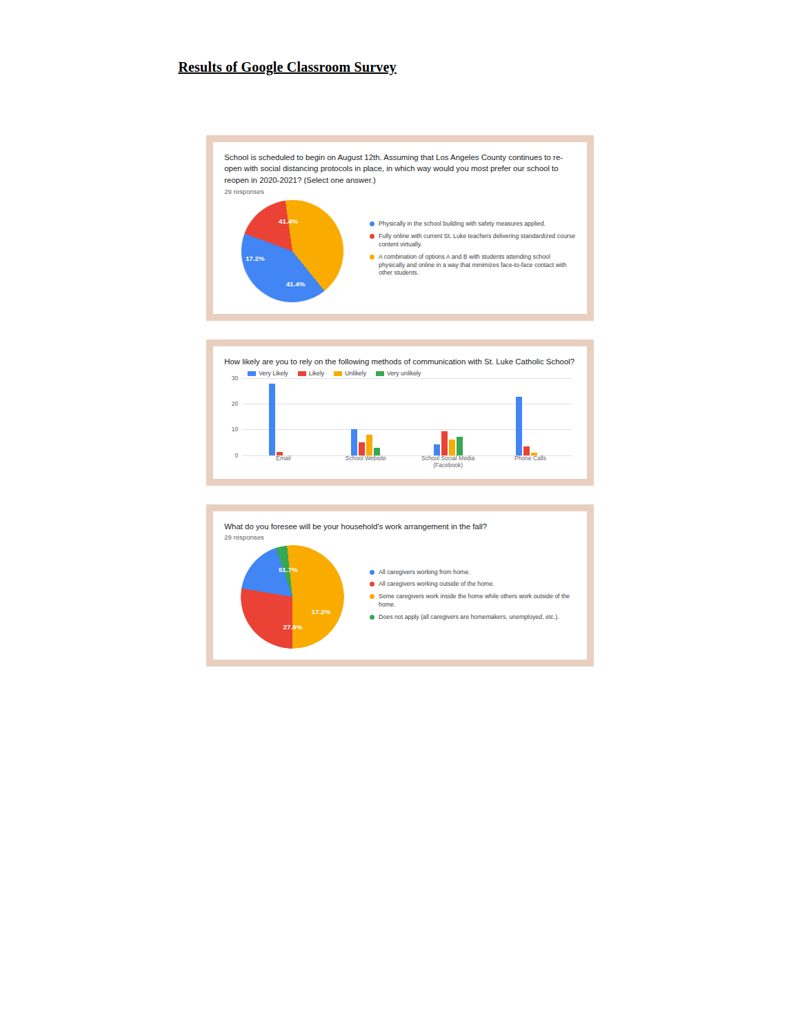Results of Google Classroom Survey
School is scheduled to begin on August 12th. Assuming that Los Angeles County continues to re-open with social distancing protocols in place, in which way would you most prefer our school to reopen in 2020-2021? (Select one answer.)
29 responses
41.4% 17.2% 41.4%
Physically in the school building with safety measures applied.
Fully online with current St. Luke teachers delivering standardized course content virtually.
A combination of options A and B with students attending school physically and online in a way that minimizes face-to-face contact with other students.
How likely are you to rely on the following methods of communication with St. Luke Catholic School?
Very Likely Likely Unlikely Very unlikely
30 20 10 0
Email
School Website
School Social Media (Facebook)
Phone Calls
What do you foresee will be your household's work arrangement in the fall?
29 responses
51.7% 27.6% 17.2%
All caregivers working from home.
All caregivers working outside of the home.
Some caregivers work inside the home while others work outside of the home.
Does not apply (all caregivers are homemakers, unemployed, etc.).